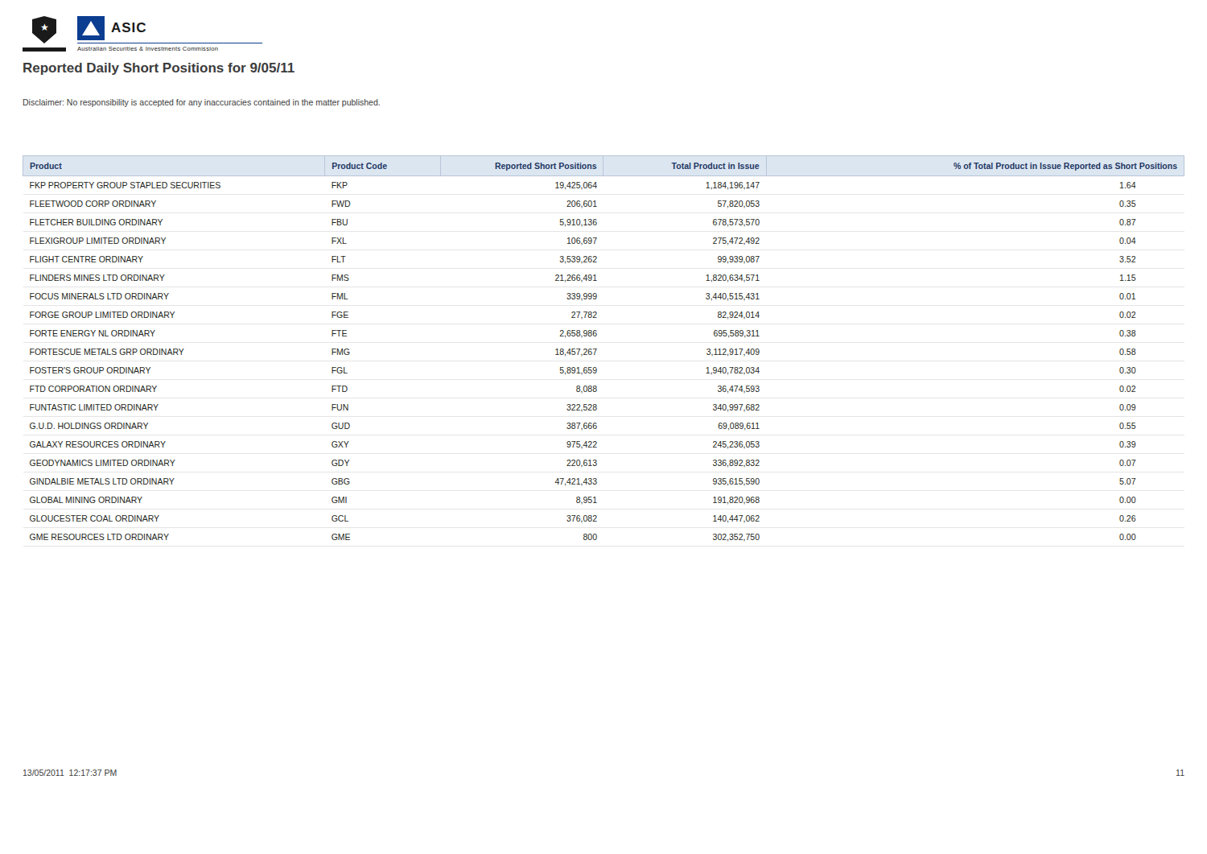★
ASIC
Australian Securities & Investments Commission
Reported Daily Short Positions for 9/05/11
Disclaimer: No responsibility is accepted for any inaccuracies contained in the matter published.
| Product | Product Code | Reported Short Positions | Total Product in Issue | % of Total Product in Issue Reported as Short Positions |
| --- | --- | --- | --- | --- |
| FKP PROPERTY GROUP STAPLED SECURITIES | FKP | 19,425,064 | 1,184,196,147 | 1.64 |
| FLEETWOOD CORP ORDINARY | FWD | 206,601 | 57,820,053 | 0.35 |
| FLETCHER BUILDING ORDINARY | FBU | 5,910,136 | 678,573,570 | 0.87 |
| FLEXIGROUP LIMITED ORDINARY | FXL | 106,697 | 275,472,492 | 0.04 |
| FLIGHT CENTRE ORDINARY | FLT | 3,539,262 | 99,939,087 | 3.52 |
| FLINDERS MINES LTD ORDINARY | FMS | 21,266,491 | 1,820,634,571 | 1.15 |
| FOCUS MINERALS LTD ORDINARY | FML | 339,999 | 3,440,515,431 | 0.01 |
| FORGE GROUP LIMITED ORDINARY | FGE | 27,782 | 82,924,014 | 0.02 |
| FORTE ENERGY NL ORDINARY | FTE | 2,658,986 | 695,589,311 | 0.38 |
| FORTESCUE METALS GRP ORDINARY | FMG | 18,457,267 | 3,112,917,409 | 0.58 |
| FOSTER'S GROUP ORDINARY | FGL | 5,891,659 | 1,940,782,034 | 0.30 |
| FTD CORPORATION ORDINARY | FTD | 8,088 | 36,474,593 | 0.02 |
| FUNTASTIC LIMITED ORDINARY | FUN | 322,528 | 340,997,682 | 0.09 |
| G.U.D. HOLDINGS ORDINARY | GUD | 387,666 | 69,089,611 | 0.55 |
| GALAXY RESOURCES ORDINARY | GXY | 975,422 | 245,236,053 | 0.39 |
| GEODYNAMICS LIMITED ORDINARY | GDY | 220,613 | 336,892,832 | 0.07 |
| GINDALBIE METALS LTD ORDINARY | GBG | 47,421,433 | 935,615,590 | 5.07 |
| GLOBAL MINING ORDINARY | GMI | 8,951 | 191,820,968 | 0.00 |
| GLOUCESTER COAL ORDINARY | GCL | 376,082 | 140,447,062 | 0.26 |
| GME RESOURCES LTD ORDINARY | GME | 800 | 302,352,750 | 0.00 |
13/05/2011 12:17:37 PM
11